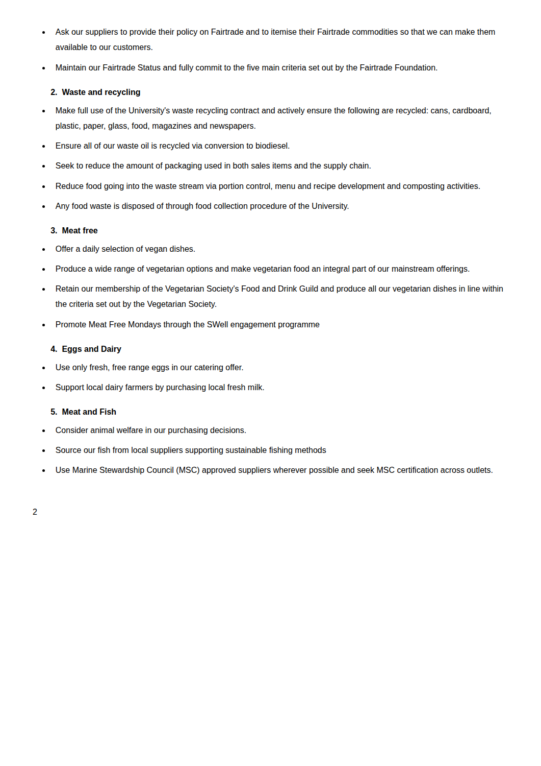Ask our suppliers to provide their policy on Fairtrade and to itemise their Fairtrade commodities so that we can make them available to our customers.
Maintain our Fairtrade Status and fully commit to the five main criteria set out by the Fairtrade Foundation.
2. Waste and recycling
Make full use of the University's waste recycling contract and actively ensure the following are recycled: cans, cardboard, plastic, paper, glass, food, magazines and newspapers.
Ensure all of our waste oil is recycled via conversion to biodiesel.
Seek to reduce the amount of packaging used in both sales items and the supply chain.
Reduce food going into the waste stream via portion control, menu and recipe development and composting activities.
Any food waste is disposed of through food collection procedure of the University.
3. Meat free
Offer a daily selection of vegan dishes.
Produce a wide range of vegetarian options and make vegetarian food an integral part of our mainstream offerings.
Retain our membership of the Vegetarian Society's Food and Drink Guild and produce all our vegetarian dishes in line within the criteria set out by the Vegetarian Society.
Promote Meat Free Mondays through the SWell engagement programme
4. Eggs and Dairy
Use only fresh, free range eggs in our catering offer.
Support local dairy farmers by purchasing local fresh milk.
5. Meat and Fish
Consider animal welfare in our purchasing decisions.
Source our fish from local suppliers supporting sustainable fishing methods
Use Marine Stewardship Council (MSC) approved suppliers wherever possible and seek MSC certification across outlets.
2